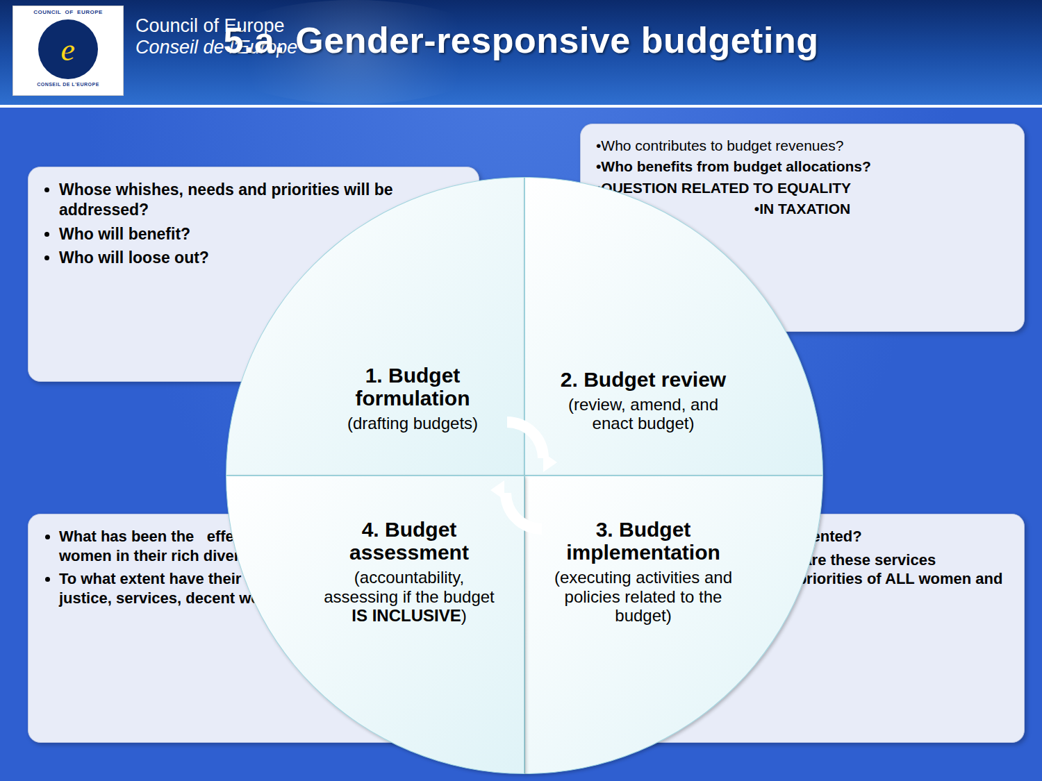COUNCIL OF EUROPE
CONSEIL DE L'EUROPE
Council of Europe
Conseil de l'Europe
5.a. Gender-responsive budgeting
Whose whishes, needs and priorities will be addressed?
Who will benefit?
Who will loose out?
•Who contributes to budget revenues?
•Who benefits from budget allocations?
•QUESTION RELATED TO EQUALITY
•IN TAXATION
What has been the effect in the lives of men and women in their rich diversity?
To what extent have their lives improved (access to justice, services, decent work, education, health.
Which activities are implemented?
Which services delivered; are these services responding to needs and priorities of ALL women and men?
1. Budget formulation
(drafting budgets)
2. Budget review
(review, amend, and enact budget)
3. Budget implementation
(executing activities and policies related to the budget)
4. Budget assessment
(accountability, assessing if the budget IS INCLUSIVE)